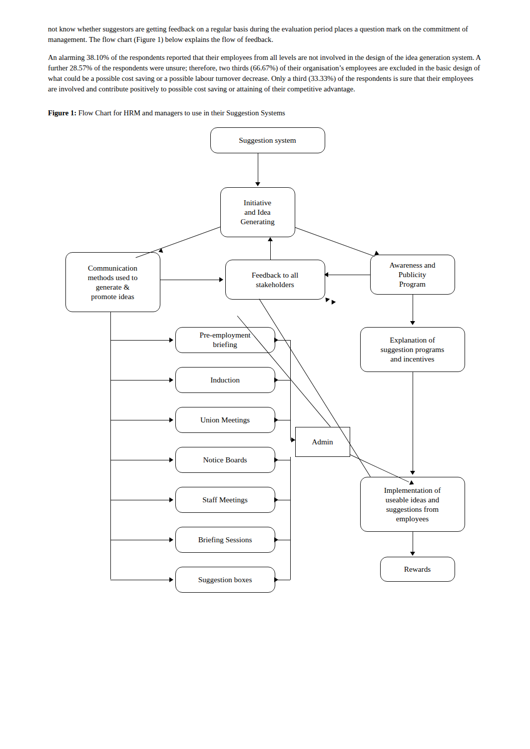not know whether suggestors are getting feedback on a regular basis during the evaluation period places a question mark on the commitment of management. The flow chart (Figure 1) below explains the flow of feedback.
An alarming 38.10% of the respondents reported that their employees from all levels are not involved in the design of the idea generation system. A further 28.57% of the respondents were unsure; therefore, two thirds (66.67%) of their organisation’s employees are excluded in the basic design of what could be a possible cost saving or a possible labour turnover decrease. Only a third (33.33%) of the respondents is sure that their employees are involved and contribute positively to possible cost saving or attaining of their competitive advantage.
Figure 1: Flow Chart for HRM and managers to use in their Suggestion Systems
Suggestion system
Initiative
and Idea
Generating
Communication
methods used to
generate &
promote ideas
Feedback to all
stakeholders
Awareness and
Publicity
Program
Explanation of
suggestion programs
and incentives
Implementation of
useable ideas and
suggestions from
employees
Rewards
Admin
Pre-employment
briefing
Induction
Union Meetings
Notice Boards
Staff Meetings
Briefing Sessions
Suggestion boxes